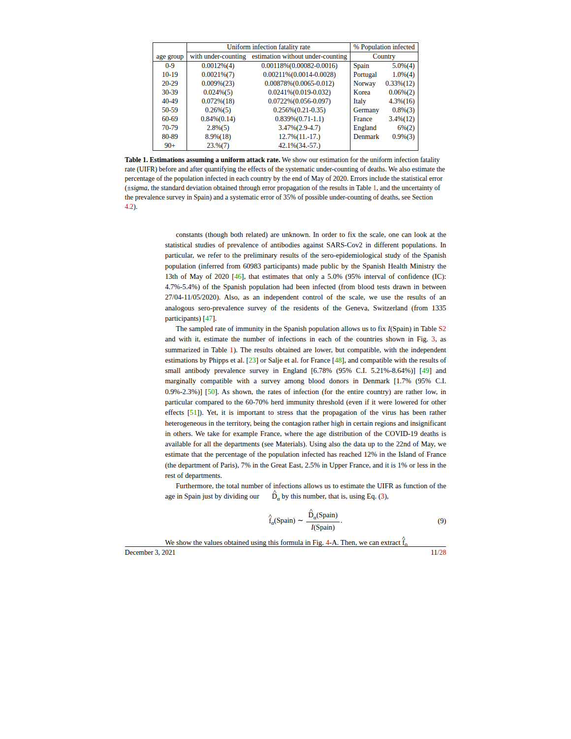| | Uniform infection fatality rate | % Population infected |
| age group | with under-counting | estimation without under-counting | Country |
| 0-9 | 0.0012%(4) | 0.00118%(0.00082-0.0016) | Spain | 5.0%(4) |
| 10-19 | 0.0021%(7) | 0.00211%(0.0014-0.0028) | Portugal | 1.0%(4) |
| 20-29 | 0.009%(23) | 0.00878%(0.0065-0.012) | Norway | 0.33%(12) |
| 30-39 | 0.024%(5) | 0.0241%(0.019-0.032) | Korea | 0.06%(2) |
| 40-49 | 0.072%(18) | 0.0722%(0.056-0.097) | Italy | 4.3%(16) |
| 50-59 | 0.26%(5) | 0.256%(0.21-0.35) | Germany | 0.8%(3) |
| 60-69 | 0.84%(0.14) | 0.839%(0.71-1.1) | France | 3.4%(12) |
| 70-79 | 2.8%(5) | 3.47%(2.9-4.7) | England | 6%(2) |
| 80-89 | 8.9%(18) | 12.7%(11.-17.) | Denmark | 0.9%(3) |
| 90+ | 23.%(7) | 42.1%(34.-57.) | | |
Table 1. Estimations assuming a uniform attack rate. We show our estimation for the uniform infection fatality rate (UIFR) before and after quantifying the effects of the systematic under-counting of deaths. We also estimate the percentage of the population infected in each country by the end of May of 2020. Errors include the statistical error (±sigma, the standard deviation obtained through error propagation of the results in Table 1, and the uncertainty of the prevalence survey in Spain) and a systematic error of 35% of possible under-counting of deaths, see Section 4.2).
constants (though both related) are unknown. In order to fix the scale, one can look at the statistical studies of prevalence of antibodies against SARS-Cov2 in different populations. In particular, we refer to the preliminary results of the sero-epidemiological study of the Spanish population (inferred from 60983 participants) made public by the Spanish Health Ministry the 13th of May of 2020 [46], that estimates that only a 5.0% (95% interval of confidence (IC): 4.7%-5.4%) of the Spanish population had been infected (from blood tests drawn in between 27/04-11/05/2020). Also, as an independent control of the scale, we use the results of an analogous sero-prevalence survey of the residents of the Geneva, Switzerland (from 1335 participants) [47].
The sampled rate of immunity in the Spanish population allows us to fix I(Spain) in Table S2 and with it, estimate the number of infections in each of the countries shown in Fig. 3, as summarized in Table 1). The results obtained are lower, but compatible, with the independent estimations by Phipps et al. [23] or Salje et al. for France [48], and compatible with the results of small antibody prevalence survey in England [6.78% (95% C.I. 5.21%-8.64%)] [49] and marginally compatible with a survey among blood donors in Denmark [1.7% (95% C.I. 0.9%-2.3%)] [50]. As shown, the rates of infection (for the entire country) are rather low, in particular compared to the 60-70% herd immunity threshold (even if it were lowered for other effects [51]). Yet, it is important to stress that the propagation of the virus has been rather heterogeneous in the territory, being the contagion rather high in certain regions and insignificant in others. We take for example France, where the age distribution of the COVID-19 deaths is available for all the departments (see Materials). Using also the data up to the 22nd of May, we estimate that the percentage of the population infected has reached 12% in the Island of France (the department of Paris), 7% in the Great East, 2.5% in Upper France, and it is 1% or less in the rest of departments.
Furthermore, the total number of infections allows us to estimate the UIFR as function of the age in Spain just by dividing our Dα by this number, that is, using Eq. (3),
fα(Spain) ∼ Dα(Spain) I(Spain). (9)
We show the values obtained using this formula in Fig. 4-A. Then, we can extract f0
December 3, 2021 11/28